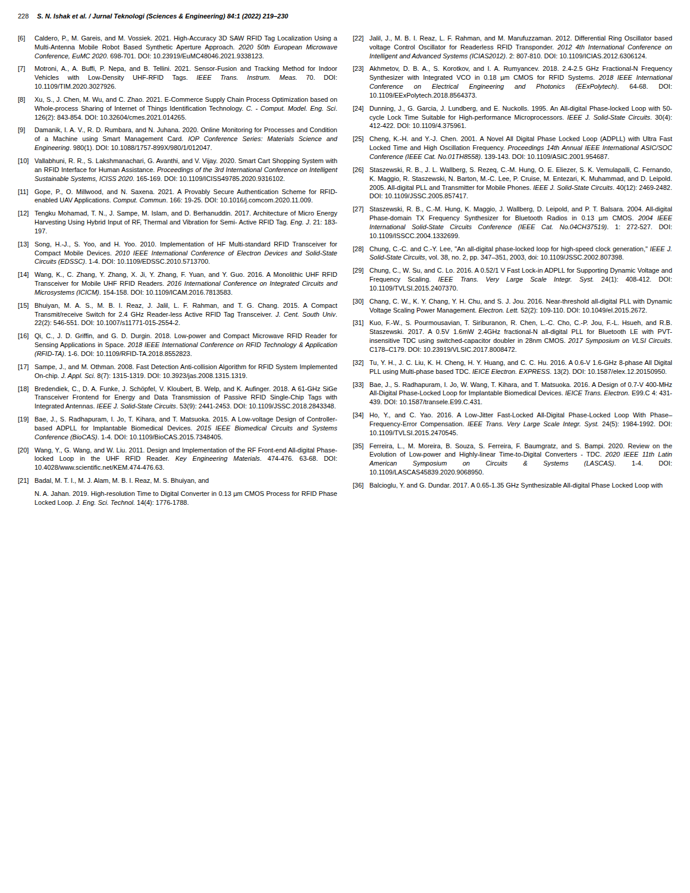228 S. N. Ishak et al. / Jurnal Teknologi (Sciences & Engineering) 84:1 (2022) 219–230
[6] Caldero, P., M. Gareis, and M. Vossiek. 2021. High-Accuracy 3D SAW RFID Tag Localization Using a Multi-Antenna Mobile Robot Based Synthetic Aperture Approach. 2020 50th European Microwave Conference, EuMC 2020. 698-701. DOI: 10.23919/EuMC48046.2021.9338123.
[7] Motroni, A., A. Buffi, P. Nepa, and B. Tellini. 2021. Sensor-Fusion and Tracking Method for Indoor Vehicles with Low-Density UHF-RFID Tags. IEEE Trans. Instrum. Meas. 70. DOI: 10.1109/TIM.2020.3027926.
[8] Xu, S., J. Chen, M. Wu, and C. Zhao. 2021. E-Commerce Supply Chain Process Optimization based on Whole-process Sharing of Internet of Things Identification Technology. C. - Comput. Model. Eng. Sci. 126(2): 843-854. DOI: 10.32604/cmes.2021.014265.
[9] Damanik, I. A. V., R. D. Rumbara, and N. Juhana. 2020. Online Monitoring for Processes and Condition of a Machine using Smart Management Card. IOP Conference Series: Materials Science and Engineering. 980(1). DOI: 10.1088/1757-899X/980/1/012047.
[10] Vallabhuni, R. R., S. Lakshmanachari, G. Avanthi, and V. Vijay. 2020. Smart Cart Shopping System with an RFID Interface for Human Assistance. Proceedings of the 3rd International Conference on Intelligent Sustainable Systems, ICISS 2020. 165-169. DOI: 10.1109/ICISS49785.2020.9316102.
[11] Gope, P., O. Millwood, and N. Saxena. 2021. A Provably Secure Authentication Scheme for RFID-enabled UAV Applications. Comput. Commun. 166: 19-25. DOI: 10.1016/j.comcom.2020.11.009.
[12] Tengku Mohamad, T. N., J. Sampe, M. Islam, and D. Berhanuddin. 2017. Architecture of Micro Energy Harvesting Using Hybrid Input of RF, Thermal and Vibration for Semi- Active RFID Tag. Eng. J. 21: 183-197.
[13] Song, H.-J., S. Yoo, and H. Yoo. 2010. Implementation of HF Multi-standard RFID Transceiver for Compact Mobile Devices. 2010 IEEE International Conference of Electron Devices and Solid-State Circuits (EDSSC). 1-4. DOI: 10.1109/EDSSC.2010.5713700.
[14] Wang, K., C. Zhang, Y. Zhang, X. Ji, Y. Zhang, F. Yuan, and Y. Guo. 2016. A Monolithic UHF RFID Transceiver for Mobile UHF RFID Readers. 2016 International Conference on Integrated Circuits and Microsystems (ICICM). 154-158. DOI: 10.1109/ICAM.2016.7813583.
[15] Bhuiyan, M. A. S., M. B. I. Reaz, J. Jalil, L. F. Rahman, and T. G. Chang. 2015. A Compact Transmit/receive Switch for 2.4 GHz Reader-less Active RFID Tag Transceiver. J. Cent. South Univ. 22(2): 546-551. DOI: 10.1007/s11771-015-2554-2.
[16] Qi, C., J. D. Griffin, and G. D. Durgin. 2018. Low-power and Compact Microwave RFID Reader for Sensing Applications in Space. 2018 IEEE International Conference on RFID Technology & Application (RFID-TA). 1-6. DOI: 10.1109/RFID-TA.2018.8552823.
[17] Sampe, J., and M. Othman. 2008. Fast Detection Anti-collision Algorithm for RFID System Implemented On-chip. J. Appl. Sci. 8(7): 1315-1319. DOI: 10.3923/jas.2008.1315.1319.
[18] Bredendiek, C., D. A. Funke, J. Schöpfel, V. Kloubert, B. Welp, and K. Aufinger. 2018. A 61-GHz SiGe Transceiver Frontend for Energy and Data Transmission of Passive RFID Single-Chip Tags with Integrated Antennas. IEEE J. Solid-State Circuits. 53(9): 2441-2453. DOI: 10.1109/JSSC.2018.2843348.
[19] Bae, J., S. Radhapuram, I. Jo, T. Kihara, and T. Matsuoka. 2015. A Low-voltage Design of Controller-based ADPLL for Implantable Biomedical Devices. 2015 IEEE Biomedical Circuits and Systems Conference (BioCAS). 1-4. DOI: 10.1109/BioCAS.2015.7348405.
[20] Wang, Y., G. Wang, and W. Liu. 2011. Design and Implementation of the RF Front-end All-digital Phase-locked Loop in the UHF RFID Reader. Key Engineering Materials. 474-476. 63-68. DOI: 10.4028/www.scientific.net/KEM.474-476.63.
[21] Badal, M. T. I., M. J. Alam, M. B. I. Reaz, M. S. Bhuiyan, and
N. A. Jahan. 2019. High-resolution Time to Digital Converter in 0.13 µm CMOS Process for RFID Phase Locked Loop. J. Eng. Sci. Technol. 14(4): 1776-1788.
[22] Jalil, J., M. B. I. Reaz, L. F. Rahman, and M. Marufuzzaman. 2012. Differential Ring Oscillator based voltage Control Oscillator for Readerless RFID Transponder. 2012 4th International Conference on Intelligent and Advanced Systems (ICIAS2012). 2: 807-810. DOI: 10.1109/ICIAS.2012.6306124.
[23] Akhmetov, D. B. A., S. Korotkov, and I. A. Rumyancev. 2018. 2.4-2.5 GHz Fractional-N Frequency Synthesizer with Integrated VCO in 0.18 µm CMOS for RFID Systems. 2018 IEEE International Conference on Electrical Engineering and Photonics (EExPolytech). 64-68. DOI: 10.1109/EExPolytech.2018.8564373.
[24] Dunning, J., G. Garcia, J. Lundberg, and E. Nuckolls. 1995. An All-digital Phase-locked Loop with 50-cycle Lock Time Suitable for High-performance Microprocessors. IEEE J. Solid-State Circuits. 30(4): 412-422. DOI: 10.1109/4.375961.
[25] Cheng, K.-H. and Y.-J. Chen. 2001. A Novel All Digital Phase Locked Loop (ADPLL) with Ultra Fast Locked Time and High Oscillation Frequency. Proceedings 14th Annual IEEE International ASIC/SOC Conference (IEEE Cat. No.01TH8558). 139-143. DOI: 10.1109/ASIC.2001.954687.
[26] Staszewski, R. B., J. L. Wallberg, S. Rezeq, C.-M. Hung, O. E. Eliezer, S. K. Vemulapalli, C. Fernando, K. Maggio, R. Staszewski, N. Barton, M.-C. Lee, P. Cruise, M. Entezari, K. Muhammad, and D. Leipold. 2005. All-digital PLL and Transmitter for Mobile Phones. IEEE J. Solid-State Circuits. 40(12): 2469-2482. DOI: 10.1109/JSSC.2005.857417.
[27] Staszewski, R. B., C.-M. Hung, K. Maggio, J. Wallberg, D. Leipold, and P. T. Balsara. 2004. All-digital Phase-domain TX Frequency Synthesizer for Bluetooth Radios in 0.13 µm CMOS. 2004 IEEE International Solid-State Circuits Conference (IEEE Cat. No.04CH37519). 1: 272-527. DOI: 10.1109/ISSCC.2004.1332699.
[28] Chung, C.-C. and C.-Y. Lee, "An all-digital phase-locked loop for high-speed clock generation," IEEE J. Solid-State Circuits, vol. 38, no. 2, pp. 347–351, 2003, doi: 10.1109/JSSC.2002.807398.
[29] Chung, C., W. Su, and C. Lo. 2016. A 0.52/1 V Fast Lock-in ADPLL for Supporting Dynamic Voltage and Frequency Scaling. IEEE Trans. Very Large Scale Integr. Syst. 24(1): 408-412. DOI: 10.1109/TVLSI.2015.2407370.
[30] Chang, C. W., K. Y. Chang, Y. H. Chu, and S. J. Jou. 2016. Near-threshold all-digital PLL with Dynamic Voltage Scaling Power Management. Electron. Lett. 52(2): 109-110. DOI: 10.1049/el.2015.2672.
[31] Kuo, F.-W., S. Pourmousavian, T. Siriburanon, R. Chen, L.-C. Cho, C.-P. Jou, F.-L. Hsueh, and R.B. Staszewski. 2017. A 0.5V 1.6mW 2.4GHz fractional-N all-digital PLL for Bluetooth LE with PVT-insensitive TDC using switched-capacitor doubler in 28nm CMOS. 2017 Symposium on VLSI Circuits. C178–C179. DOI: 10.23919/VLSIC.2017.8008472.
[32] Tu, Y. H., J. C. Liu, K. H. Cheng, H. Y. Huang, and C. C. Hu. 2016. A 0.6-V 1.6-GHz 8-phase All Digital PLL using Multi-phase based TDC. IEICE Electron. EXPRESS. 13(2). DOI: 10.1587/elex.12.20150950.
[33] Bae, J., S. Radhapuram, I. Jo, W. Wang, T. Kihara, and T. Matsuoka. 2016. A Design of 0.7-V 400-MHz All-Digital Phase-Locked Loop for Implantable Biomedical Devices. IEICE Trans. Electron. E99.C 4: 431-439. DOI: 10.1587/transele.E99.C.431.
[34] Ho, Y., and C. Yao. 2016. A Low-Jitter Fast-Locked All-Digital Phase-Locked Loop With Phase–Frequency-Error Compensation. IEEE Trans. Very Large Scale Integr. Syst. 24(5): 1984-1992. DOI: 10.1109/TVLSI.2015.2470545.
[35] Ferreira, L., M. Moreira, B. Souza, S. Ferreira, F. Baumgratz, and S. Bampi. 2020. Review on the Evolution of Low-power and Highly-linear Time-to-Digital Converters - TDC. 2020 IEEE 11th Latin American Symposium on Circuits & Systems (LASCAS). 1-4. DOI: 10.1109/LASCAS45839.2020.9068950.
[36] Balcioglu, Y. and G. Dundar. 2017. A 0.65-1.35 GHz Synthesizable All-digital Phase Locked Loop with